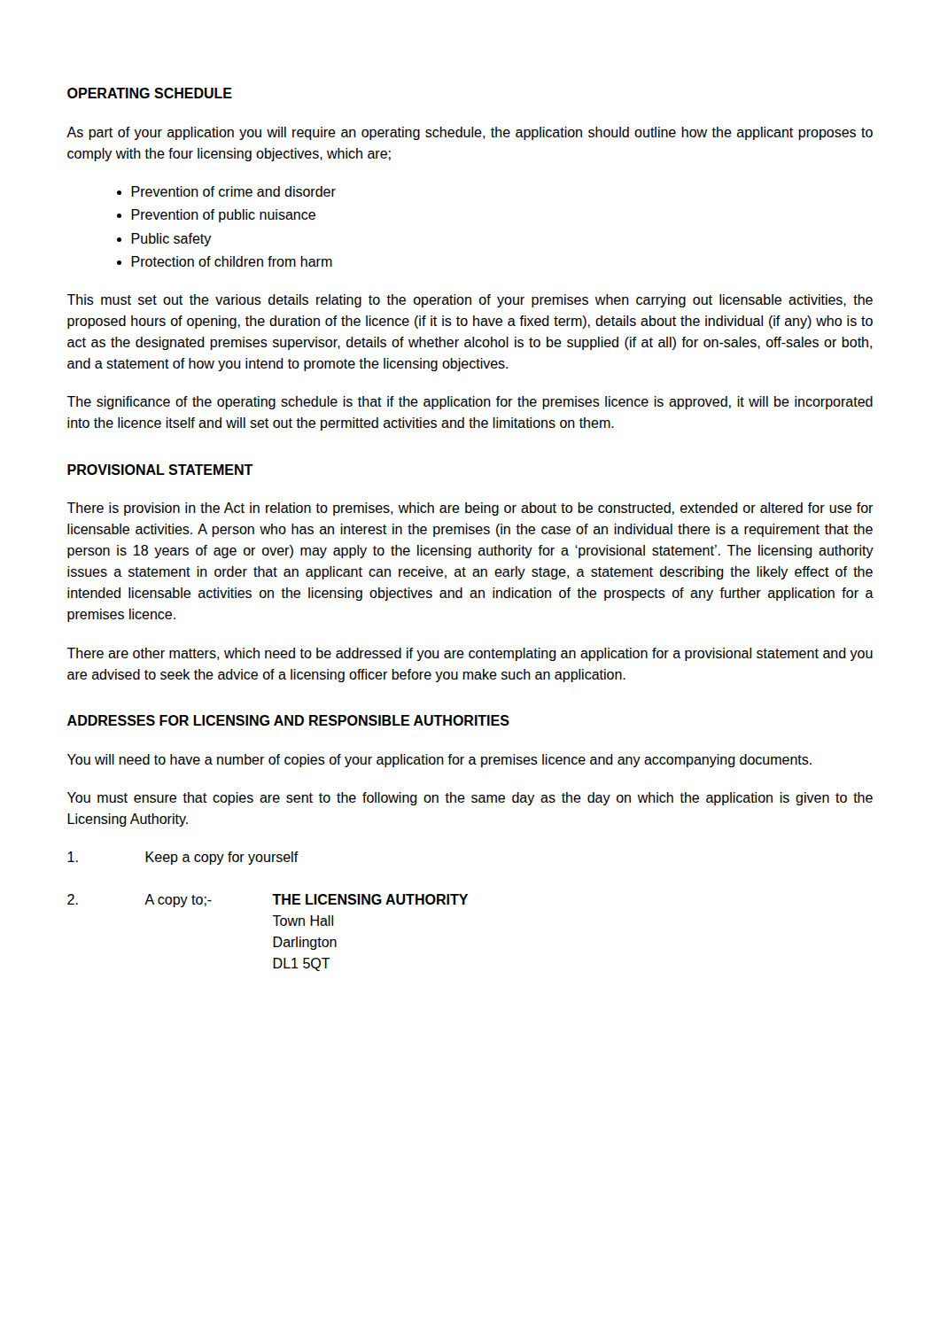OPERATING SCHEDULE
As part of your application you will require an operating schedule, the application should outline how the applicant proposes to comply with the four licensing objectives, which are;
Prevention of crime and disorder
Prevention of public nuisance
Public safety
Protection of children from harm
This must set out the various details relating to the operation of your premises when carrying out licensable activities, the proposed hours of opening, the duration of the licence (if it is to have a fixed term), details about the individual (if any) who is to act as the designated premises supervisor, details of whether alcohol is to be supplied (if at all) for on-sales, off-sales or both, and a statement of how you intend to promote the licensing objectives.
The significance of the operating schedule is that if the application for the premises licence is approved, it will be incorporated into the licence itself and will set out the permitted activities and the limitations on them.
PROVISIONAL STATEMENT
There is provision in the Act in relation to premises, which are being or about to be constructed, extended or altered for use for licensable activities. A person who has an interest in the premises (in the case of an individual there is a requirement that the person is 18 years of age or over) may apply to the licensing authority for a ‘provisional statement’. The licensing authority issues a statement in order that an applicant can receive, at an early stage, a statement describing the likely effect of the intended licensable activities on the licensing objectives and an indication of the prospects of any further application for a premises licence.
There are other matters, which need to be addressed if you are contemplating an application for a provisional statement and you are advised to seek the advice of a licensing officer before you make such an application.
ADDRESSES FOR LICENSING AND RESPONSIBLE AUTHORITIES
You will need to have a number of copies of your application for a premises licence and any accompanying documents.
You must ensure that copies are sent to the following on the same day as the day on which the application is given to the Licensing Authority.
| 1. | Keep a copy for yourself |
| 2. | A copy to;- | THE LICENSING AUTHORITY Town Hall Darlington DL1 5QT |